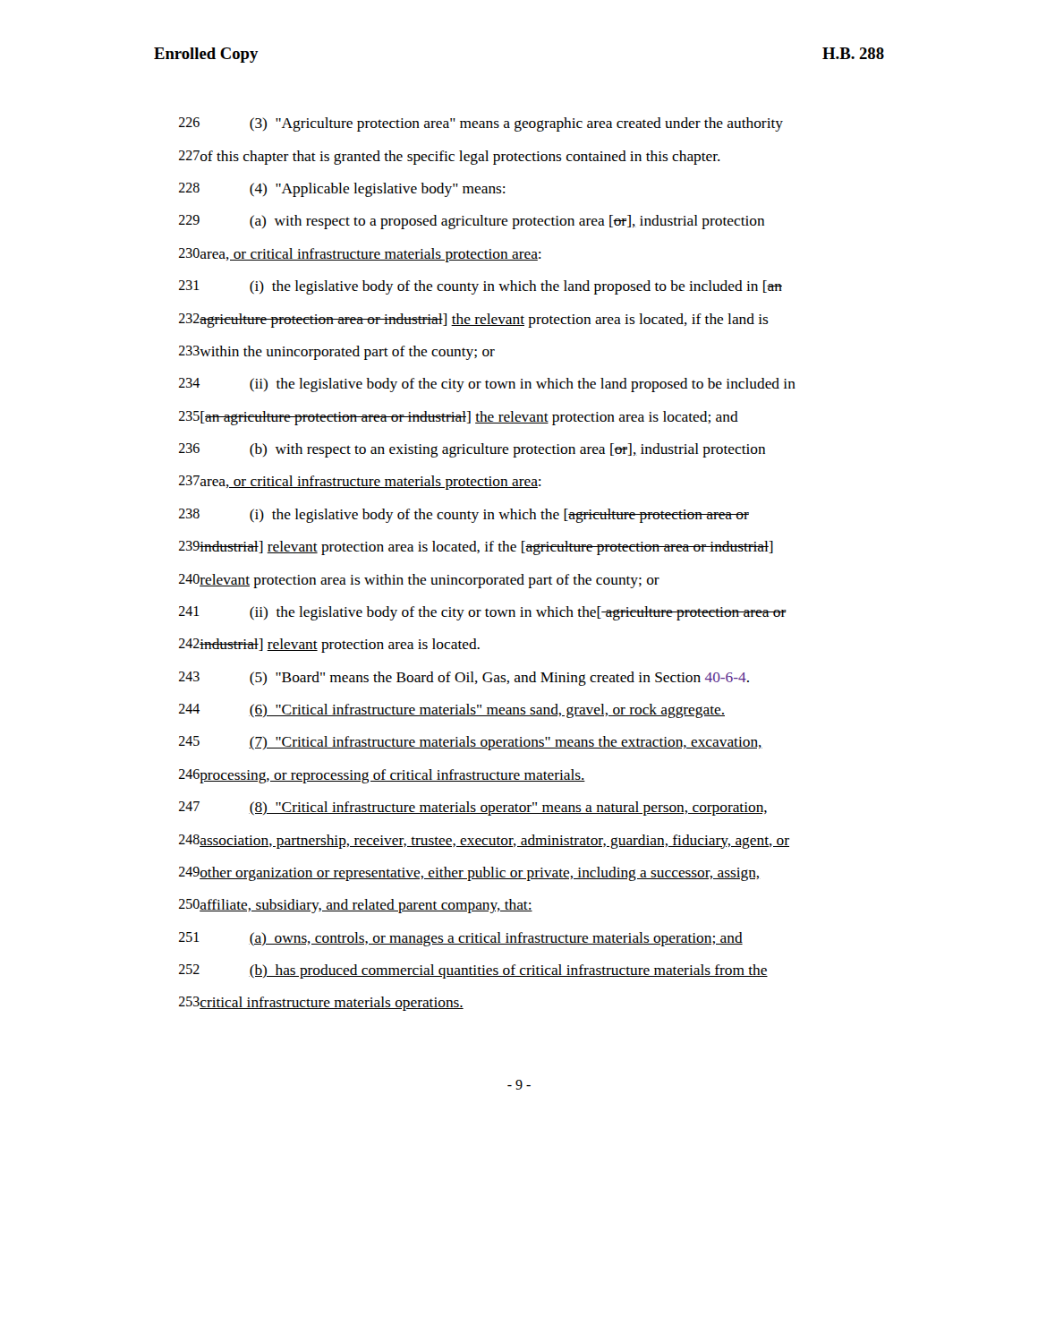Enrolled Copy H.B. 288
| 226 | (3) "Agriculture protection area" means a geographic area created under the authority |
| 227 | of this chapter that is granted the specific legal protections contained in this chapter. |
| 228 | (4) "Applicable legislative body" means: |
| 229 | (a) with respect to a proposed agriculture protection area [ or ] , industrial protection |
| 230 | area , or critical infrastructure materials protection area : |
| 231 | (i) the legislative body of the county in which the land proposed to be included in [ an |
| 232 | agriculture protection area or industrial ] the relevant protection area is located, if the land is |
| 233 | within the unincorporated part of the county; or |
| 234 | (ii) the legislative body of the city or town in which the land proposed to be included in |
| 235 | [ an agriculture protection area or industrial ] the relevant protection area is located; and |
| 236 | (b) with respect to an existing agriculture protection area [ or ] , industrial protection |
| 237 | area , or critical infrastructure materials protection area : |
| 238 | (i) the legislative body of the county in which the [ agriculture protection area or |
| 239 | industrial ] relevant protection area is located, if the [ agriculture protection area or industrial ] |
| 240 | relevant protection area is within the unincorporated part of the county; or |
| 241 | (ii) the legislative body of the city or town in which the[ agriculture protection area or |
| 242 | industrial ] relevant protection area is located. |
| 243 | (5) "Board" means the Board of Oil, Gas, and Mining created in Section 40-6-4 . |
| 244 | (6) "Critical infrastructure materials" means sand, gravel, or rock aggregate. |
| 245 | (7) "Critical infrastructure materials operations" means the extraction, excavation, |
| 246 | processing, or reprocessing of critical infrastructure materials. |
| 247 | (8) "Critical infrastructure materials operator" means a natural person, corporation, |
| 248 | association, partnership, receiver, trustee, executor, administrator, guardian, fiduciary, agent, or |
| 249 | other organization or representative, either public or private, including a successor, assign, |
| 250 | affiliate, subsidiary, and related parent company, that: |
| 251 | (a) owns, controls, or manages a critical infrastructure materials operation; and |
| 252 | (b) has produced commercial quantities of critical infrastructure materials from the |
| 253 | critical infrastructure materials operations. |
- 9 -